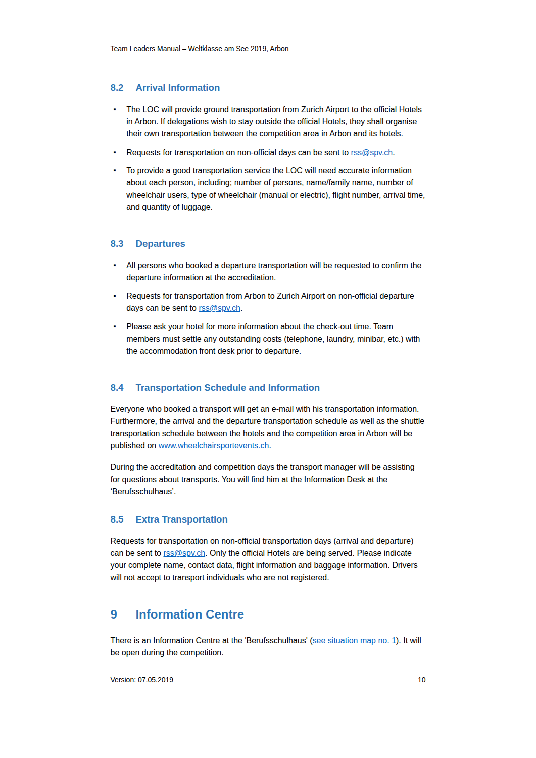Team Leaders Manual – Weltklasse am See 2019, Arbon
8.2 Arrival Information
The LOC will provide ground transportation from Zurich Airport to the official Hotels in Arbon. If delegations wish to stay outside the official Hotels, they shall organise their own transportation between the competition area in Arbon and its hotels.
Requests for transportation on non-official days can be sent to rss@spv.ch.
To provide a good transportation service the LOC will need accurate information about each person, including; number of persons, name/family name, number of wheelchair users, type of wheelchair (manual or electric), flight number, arrival time, and quantity of luggage.
8.3 Departures
All persons who booked a departure transportation will be requested to confirm the departure information at the accreditation.
Requests for transportation from Arbon to Zurich Airport on non-official departure days can be sent to rss@spv.ch.
Please ask your hotel for more information about the check-out time. Team members must settle any outstanding costs (telephone, laundry, minibar, etc.) with the accommodation front desk prior to departure.
8.4 Transportation Schedule and Information
Everyone who booked a transport will get an e-mail with his transportation information. Furthermore, the arrival and the departure transportation schedule as well as the shuttle transportation schedule between the hotels and the competition area in Arbon will be published on www.wheelchairsportevents.ch.
During the accreditation and competition days the transport manager will be assisting for questions about transports. You will find him at the Information Desk at the ‘Berufsschulhaus’.
8.5 Extra Transportation
Requests for transportation on non-official transportation days (arrival and departure) can be sent to rss@spv.ch. Only the official Hotels are being served. Please indicate your complete name, contact data, flight information and baggage information. Drivers will not accept to transport individuals who are not registered.
9 Information Centre
There is an Information Centre at the 'Berufsschulhaus' (see situation map no. 1). It will be open during the competition.
Version: 07.05.2019 10